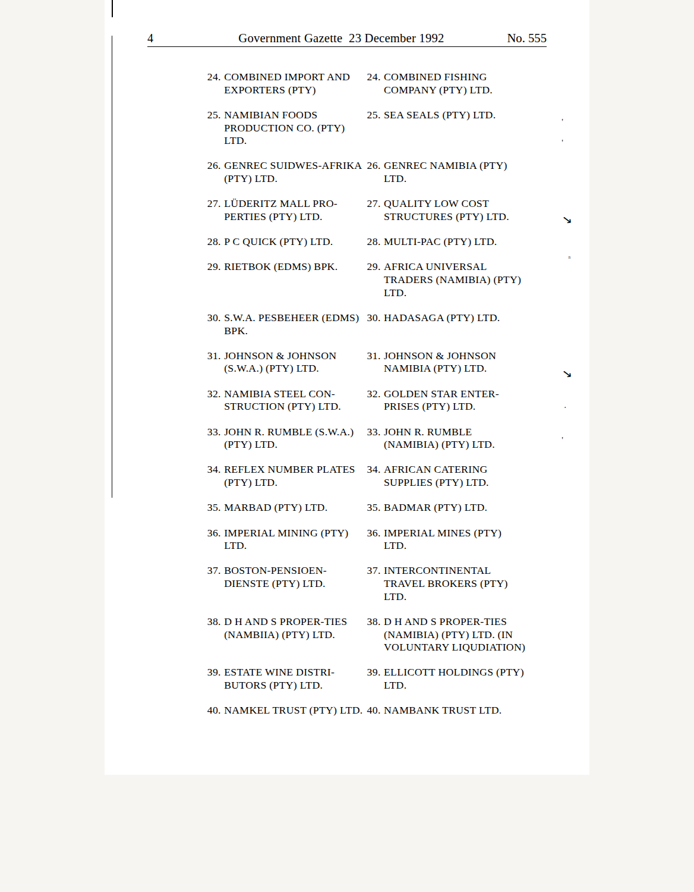4
Government Gazette 23 December 1992
No. 555
| 24. COMBINED IMPORT AND EXPORTERS (PTY) | 24. COMBINED FISHING COMPANY (PTY) LTD. |
| 25. NAMIBIAN FOODS PRODUCTION CO. (PTY) LTD. | 25. SEA SEALS (PTY) LTD. |
| 26. GENREC SUIDWES-AFRIKA (PTY) LTD. | 26. GENREC NAMIBIA (PTY) LTD. |
| 27. LÜDERITZ MALL PRO-PERTIES (PTY) LTD. | 27. QUALITY LOW COST STRUCTURES (PTY) LTD. |
| 28. P C QUICK (PTY) LTD. | 28. MULTI-PAC (PTY) LTD. |
| 29. RIETBOK (EDMS) BPK. | 29. AFRICA UNIVERSAL TRADERS (NAMIBIA) (PTY) LTD. |
| 30. S.W.A. PESBEHEER (EDMS) BPK. | 30. HADASAGA (PTY) LTD. |
| 31. JOHNSON & JOHNSON (S.W.A.) (PTY) LTD. | 31. JOHNSON & JOHNSON NAMIBIA (PTY) LTD. |
| 32. NAMIBIA STEEL CON-STRUCTION (PTY) LTD. | 32. GOLDEN STAR ENTER-PRISES (PTY) LTD. |
| 33. JOHN R. RUMBLE (S.W.A.) (PTY) LTD. | 33. JOHN R. RUMBLE (NAMIBIA) (PTY) LTD. |
| 34. REFLEX NUMBER PLATES (PTY) LTD. | 34. AFRICAN CATERING SUPPLIES (PTY) LTD. |
| 35. MARBAD (PTY) LTD. | 35. BADMAR (PTY) LTD. |
| 36. IMPERIAL MINING (PTY) LTD. | 36. IMPERIAL MINES (PTY) LTD. |
| 37. BOSTON-PENSIOEN-DIENSTE (PTY) LTD. | 37. INTERCONTINENTAL TRAVEL BROKERS (PTY) LTD. |
| 38. D H AND S PROPER-TIES (NAMBIIA) (PTY) LTD. | 38. D H AND S PROPER-TIES (NAMIBIA) (PTY) LTD. (IN VOLUNTARY LIQUDIATION) |
| 39. ESTATE WINE DISTRI-BUTORS (PTY) LTD. | 39. ELLICOTT HOLDINGS (PTY) LTD. |
| 40. NAMKEL TRUST (PTY) LTD. | 40. NAMBANK TRUST LTD. |
' ' ⁿ · ' ↘ ↘